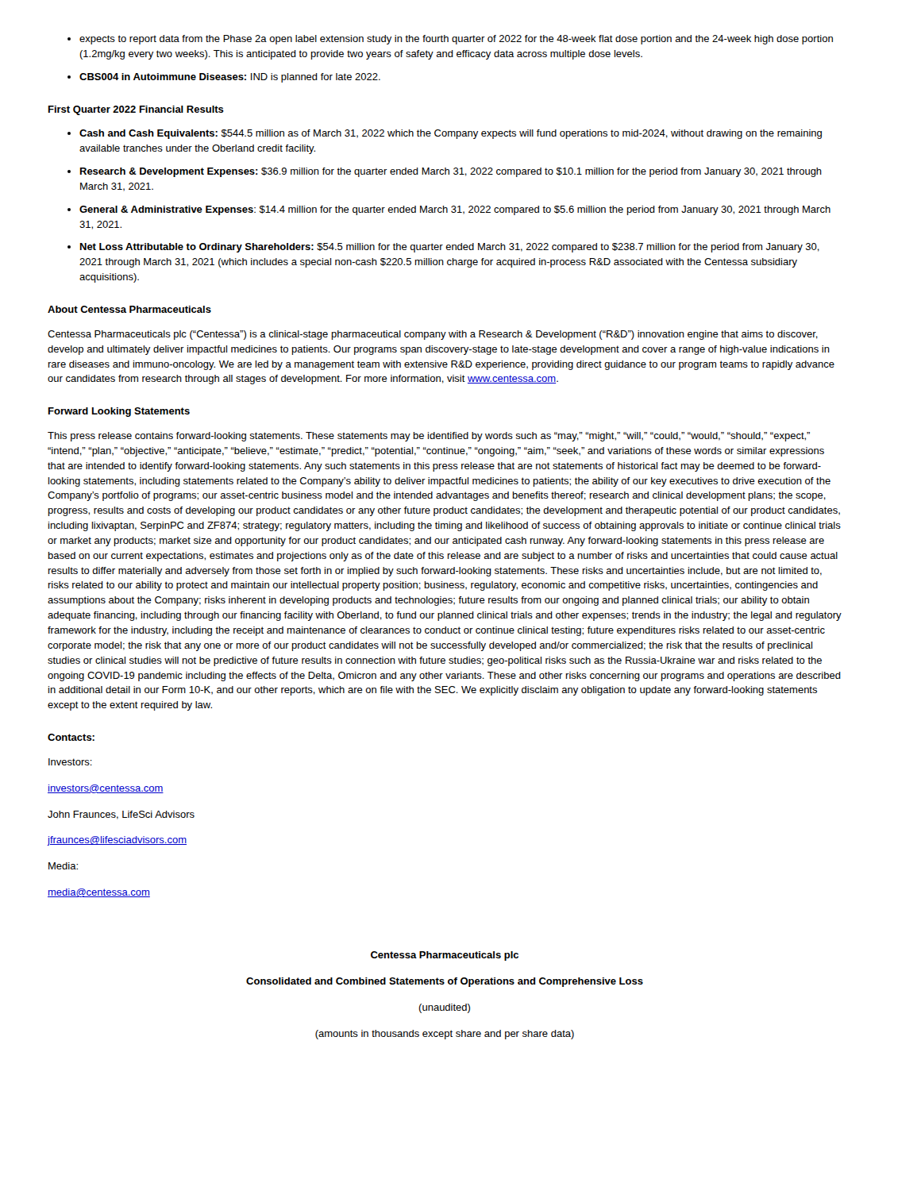expects to report data from the Phase 2a open label extension study in the fourth quarter of 2022 for the 48-week flat dose portion and the 24-week high dose portion (1.2mg/kg every two weeks). This is anticipated to provide two years of safety and efficacy data across multiple dose levels.
CBS004 in Autoimmune Diseases: IND is planned for late 2022.
First Quarter 2022 Financial Results
Cash and Cash Equivalents: $544.5 million as of March 31, 2022 which the Company expects will fund operations to mid-2024, without drawing on the remaining available tranches under the Oberland credit facility.
Research & Development Expenses: $36.9 million for the quarter ended March 31, 2022 compared to $10.1 million for the period from January 30, 2021 through March 31, 2021.
General & Administrative Expenses: $14.4 million for the quarter ended March 31, 2022 compared to $5.6 million the period from January 30, 2021 through March 31, 2021.
Net Loss Attributable to Ordinary Shareholders: $54.5 million for the quarter ended March 31, 2022 compared to $238.7 million for the period from January 30, 2021 through March 31, 2021 (which includes a special non-cash $220.5 million charge for acquired in-process R&D associated with the Centessa subsidiary acquisitions).
About Centessa Pharmaceuticals
Centessa Pharmaceuticals plc (“Centessa”) is a clinical-stage pharmaceutical company with a Research & Development (“R&D”) innovation engine that aims to discover, develop and ultimately deliver impactful medicines to patients. Our programs span discovery-stage to late-stage development and cover a range of high-value indications in rare diseases and immuno-oncology. We are led by a management team with extensive R&D experience, providing direct guidance to our program teams to rapidly advance our candidates from research through all stages of development. For more information, visit www.centessa.com.
Forward Looking Statements
This press release contains forward-looking statements. These statements may be identified by words such as “may,” “might,” “will,” “could,” “would,” “should,” “expect,” “intend,” “plan,” “objective,” “anticipate,” “believe,” “estimate,” “predict,” “potential,” “continue,” “ongoing,” “aim,” “seek,” and variations of these words or similar expressions that are intended to identify forward-looking statements. Any such statements in this press release that are not statements of historical fact may be deemed to be forward-looking statements, including statements related to the Company’s ability to deliver impactful medicines to patients; the ability of our key executives to drive execution of the Company’s portfolio of programs; our asset-centric business model and the intended advantages and benefits thereof; research and clinical development plans; the scope, progress, results and costs of developing our product candidates or any other future product candidates; the development and therapeutic potential of our product candidates, including lixivaptan, SerpinPC and ZF874; strategy; regulatory matters, including the timing and likelihood of success of obtaining approvals to initiate or continue clinical trials or market any products; market size and opportunity for our product candidates; and our anticipated cash runway. Any forward-looking statements in this press release are based on our current expectations, estimates and projections only as of the date of this release and are subject to a number of risks and uncertainties that could cause actual results to differ materially and adversely from those set forth in or implied by such forward-looking statements. These risks and uncertainties include, but are not limited to, risks related to our ability to protect and maintain our intellectual property position; business, regulatory, economic and competitive risks, uncertainties, contingencies and assumptions about the Company; risks inherent in developing products and technologies; future results from our ongoing and planned clinical trials; our ability to obtain adequate financing, including through our financing facility with Oberland, to fund our planned clinical trials and other expenses; trends in the industry; the legal and regulatory framework for the industry, including the receipt and maintenance of clearances to conduct or continue clinical testing; future expenditures risks related to our asset-centric corporate model; the risk that any one or more of our product candidates will not be successfully developed and/or commercialized; the risk that the results of preclinical studies or clinical studies will not be predictive of future results in connection with future studies; geo-political risks such as the Russia-Ukraine war and risks related to the ongoing COVID-19 pandemic including the effects of the Delta, Omicron and any other variants. These and other risks concerning our programs and operations are described in additional detail in our Form 10-K, and our other reports, which are on file with the SEC. We explicitly disclaim any obligation to update any forward-looking statements except to the extent required by law.
Contacts:
Investors:
investors@centessa.com
John Fraunces, LifeSci Advisors
jfraunces@lifesciadvisors.com
Media:
media@centessa.com
Centessa Pharmaceuticals plc
Consolidated and Combined Statements of Operations and Comprehensive Loss
(unaudited)
(amounts in thousands except share and per share data)